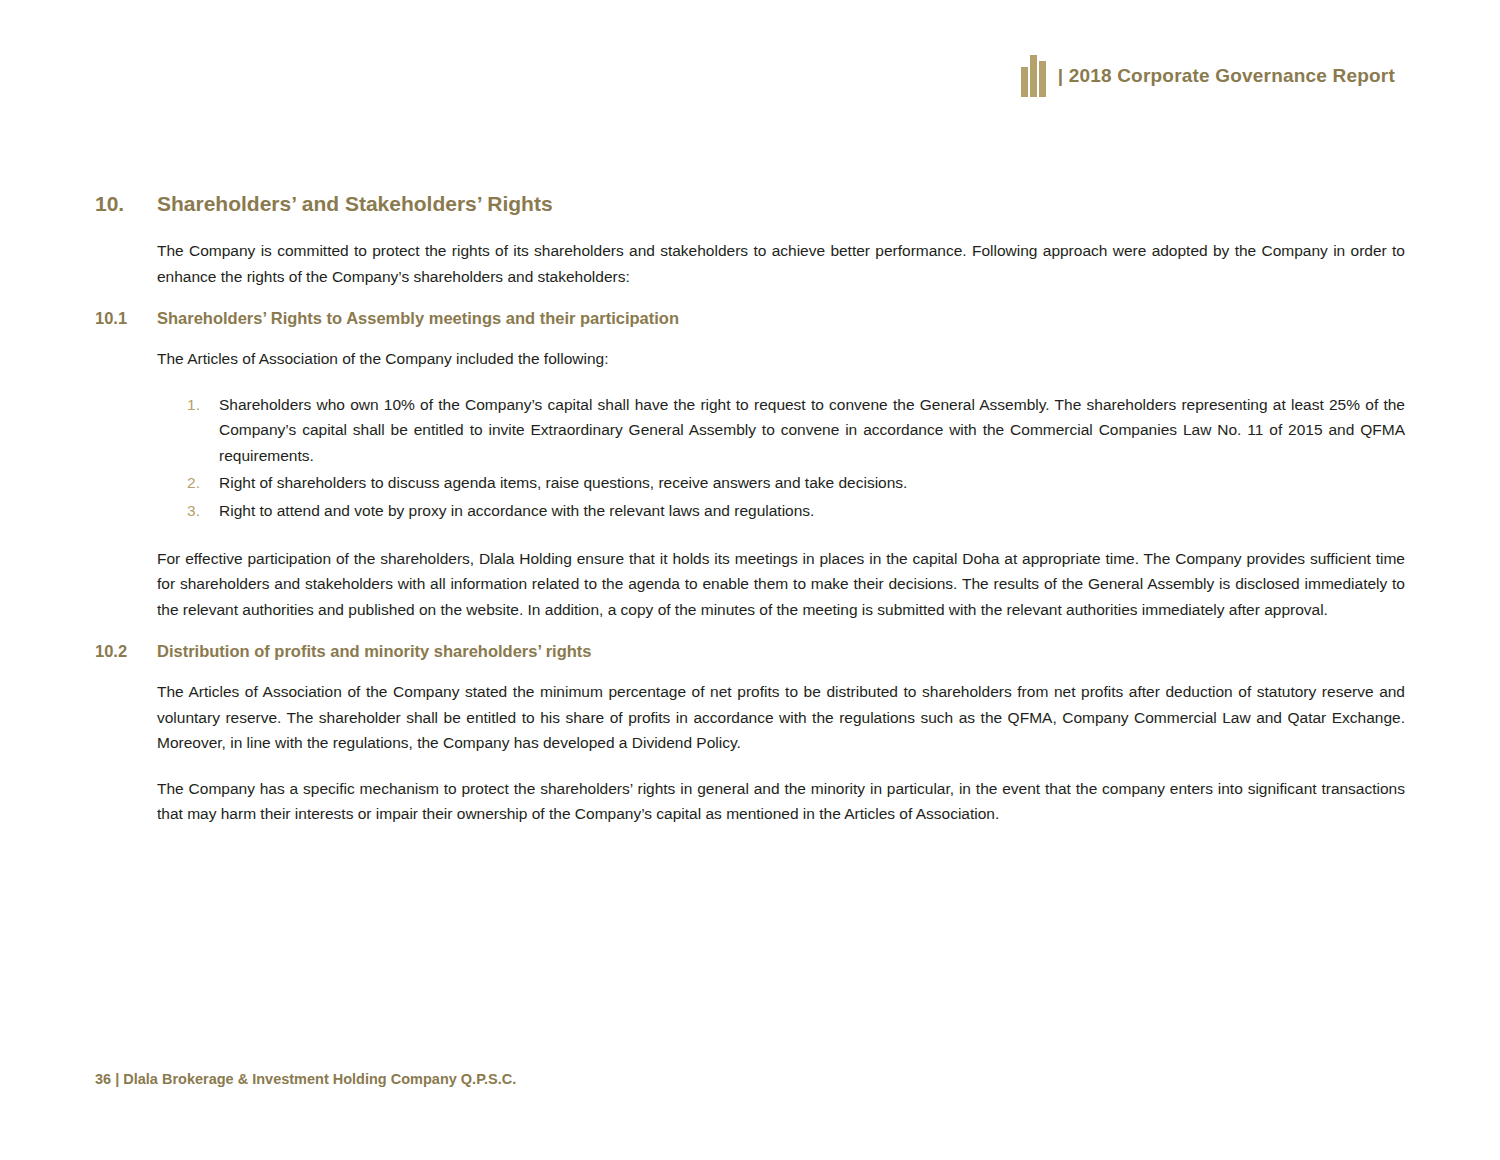| 2018 Corporate Governance Report
10.
Shareholders’ and Stakeholders’ Rights
The Company is committed to protect the rights of its shareholders and stakeholders to achieve better performance. Following approach were adopted by the Company in order to enhance the rights of the Company’s shareholders and stakeholders:
10.1
Shareholders’ Rights to Assembly meetings and their participation
The Articles of Association of the Company included the following:
Shareholders who own 10% of the Company’s capital shall have the right to request to convene the General Assembly. The shareholders representing at least 25% of the Company’s capital shall be entitled to invite Extraordinary General Assembly to convene in accordance with the Commercial Companies Law No. 11 of 2015 and QFMA requirements.
Right of shareholders to discuss agenda items, raise questions, receive answers and take decisions.
Right to attend and vote by proxy in accordance with the relevant laws and regulations.
For effective participation of the shareholders, Dlala Holding ensure that it holds its meetings in places in the capital Doha at appropriate time. The Company provides sufficient time for shareholders and stakeholders with all information related to the agenda to enable them to make their decisions. The results of the General Assembly is disclosed immediately to the relevant authorities and published on the website. In addition, a copy of the minutes of the meeting is submitted with the relevant authorities immediately after approval.
10.2
Distribution of profits and minority shareholders’ rights
The Articles of Association of the Company stated the minimum percentage of net profits to be distributed to shareholders from net profits after deduction of statutory reserve and voluntary reserve. The shareholder shall be entitled to his share of profits in accordance with the regulations such as the QFMA, Company Commercial Law and Qatar Exchange. Moreover, in line with the regulations, the Company has developed a Dividend Policy.
The Company has a specific mechanism to protect the shareholders’ rights in general and the minority in particular, in the event that the company enters into significant transactions that may harm their interests or impair their ownership of the Company’s capital as mentioned in the Articles of Association.
36 | Dlala Brokerage & Investment Holding Company Q.P.S.C.